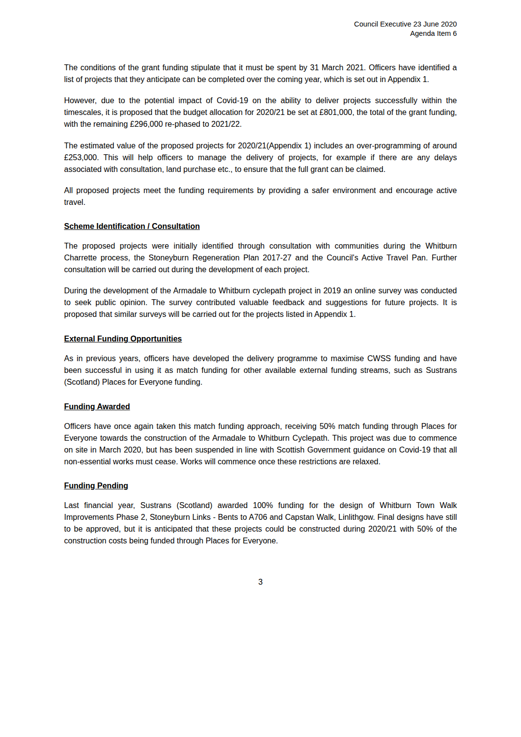Council Executive 23 June 2020
Agenda Item 6
The conditions of the grant funding stipulate that it must be spent by 31 March 2021. Officers have identified a list of projects that they anticipate can be completed over the coming year, which is set out in Appendix 1.
However, due to the potential impact of Covid-19 on the ability to deliver projects successfully within the timescales, it is proposed that the budget allocation for 2020/21 be set at £801,000, the total of the grant funding, with the remaining £296,000 re-phased to 2021/22.
The estimated value of the proposed projects for 2020/21(Appendix 1) includes an over-programming of around £253,000. This will help officers to manage the delivery of projects, for example if there are any delays associated with consultation, land purchase etc., to ensure that the full grant can be claimed.
All proposed projects meet the funding requirements by providing a safer environment and encourage active travel.
Scheme Identification / Consultation
The proposed projects were initially identified through consultation with communities during the Whitburn Charrette process, the Stoneyburn Regeneration Plan 2017-27 and the Council's Active Travel Pan. Further consultation will be carried out during the development of each project.
During the development of the Armadale to Whitburn cyclepath project in 2019 an online survey was conducted to seek public opinion. The survey contributed valuable feedback and suggestions for future projects. It is proposed that similar surveys will be carried out for the projects listed in Appendix 1.
External Funding Opportunities
As in previous years, officers have developed the delivery programme to maximise CWSS funding and have been successful in using it as match funding for other available external funding streams, such as Sustrans (Scotland) Places for Everyone funding.
Funding Awarded
Officers have once again taken this match funding approach, receiving 50% match funding through Places for Everyone towards the construction of the Armadale to Whitburn Cyclepath. This project was due to commence on site in March 2020, but has been suspended in line with Scottish Government guidance on Covid-19 that all non-essential works must cease. Works will commence once these restrictions are relaxed.
Funding Pending
Last financial year, Sustrans (Scotland) awarded 100% funding for the design of Whitburn Town Walk Improvements Phase 2, Stoneyburn Links - Bents to A706 and Capstan Walk, Linlithgow. Final designs have still to be approved, but it is anticipated that these projects could be constructed during 2020/21 with 50% of the construction costs being funded through Places for Everyone.
3